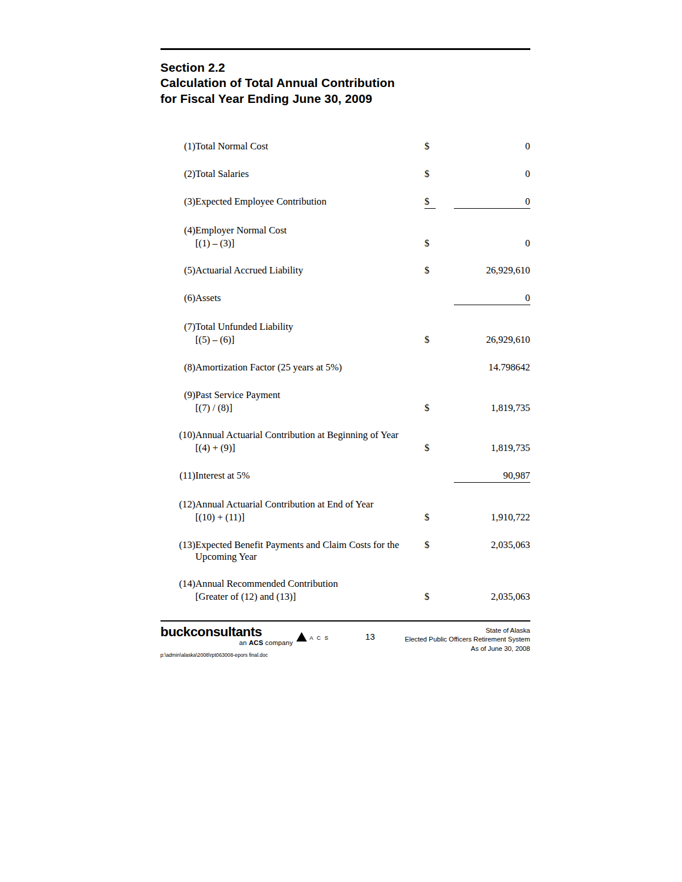Section 2.2
Calculation of Total Annual Contribution
for Fiscal Year Ending June 30, 2009
| (1) | Total Normal Cost | $ | 0 |
| (2) | Total Salaries | $ | 0 |
| (3) | Expected Employee Contribution | $ | 0 |
| (4) | Employer Normal Cost [(1) – (3)] | $ | 0 |
| (5) | Actuarial Accrued Liability | $ | 26,929,610 |
| (6) | Assets | | 0 |
| (7) | Total Unfunded Liability [(5) – (6)] | $ | 26,929,610 |
| (8) | Amortization Factor (25 years at 5%) | | 14.798642 |
| (9) | Past Service Payment [(7) / (8)] | $ | 1,819,735 |
| (10) | Annual Actuarial Contribution at Beginning of Year [(4) + (9)] | $ | 1,819,735 |
| (11) | Interest at 5% | | 90,987 |
| (12) | Annual Actuarial Contribution at End of Year [(10) + (11)] | $ | 1,910,722 |
| (13) | Expected Benefit Payments and Claim Costs for the Upcoming Year | $ | 2,035,063 |
| (14) | Annual Recommended Contribution [Greater of (12) and (13)] | $ | 2,035,063 |
buck consultants
an ACS company
A C S
p:\admin\alaska\2008\rpt063008-epors final.doc
13
State of Alaska
Elected Public Officers Retirement System
As of June 30, 2008